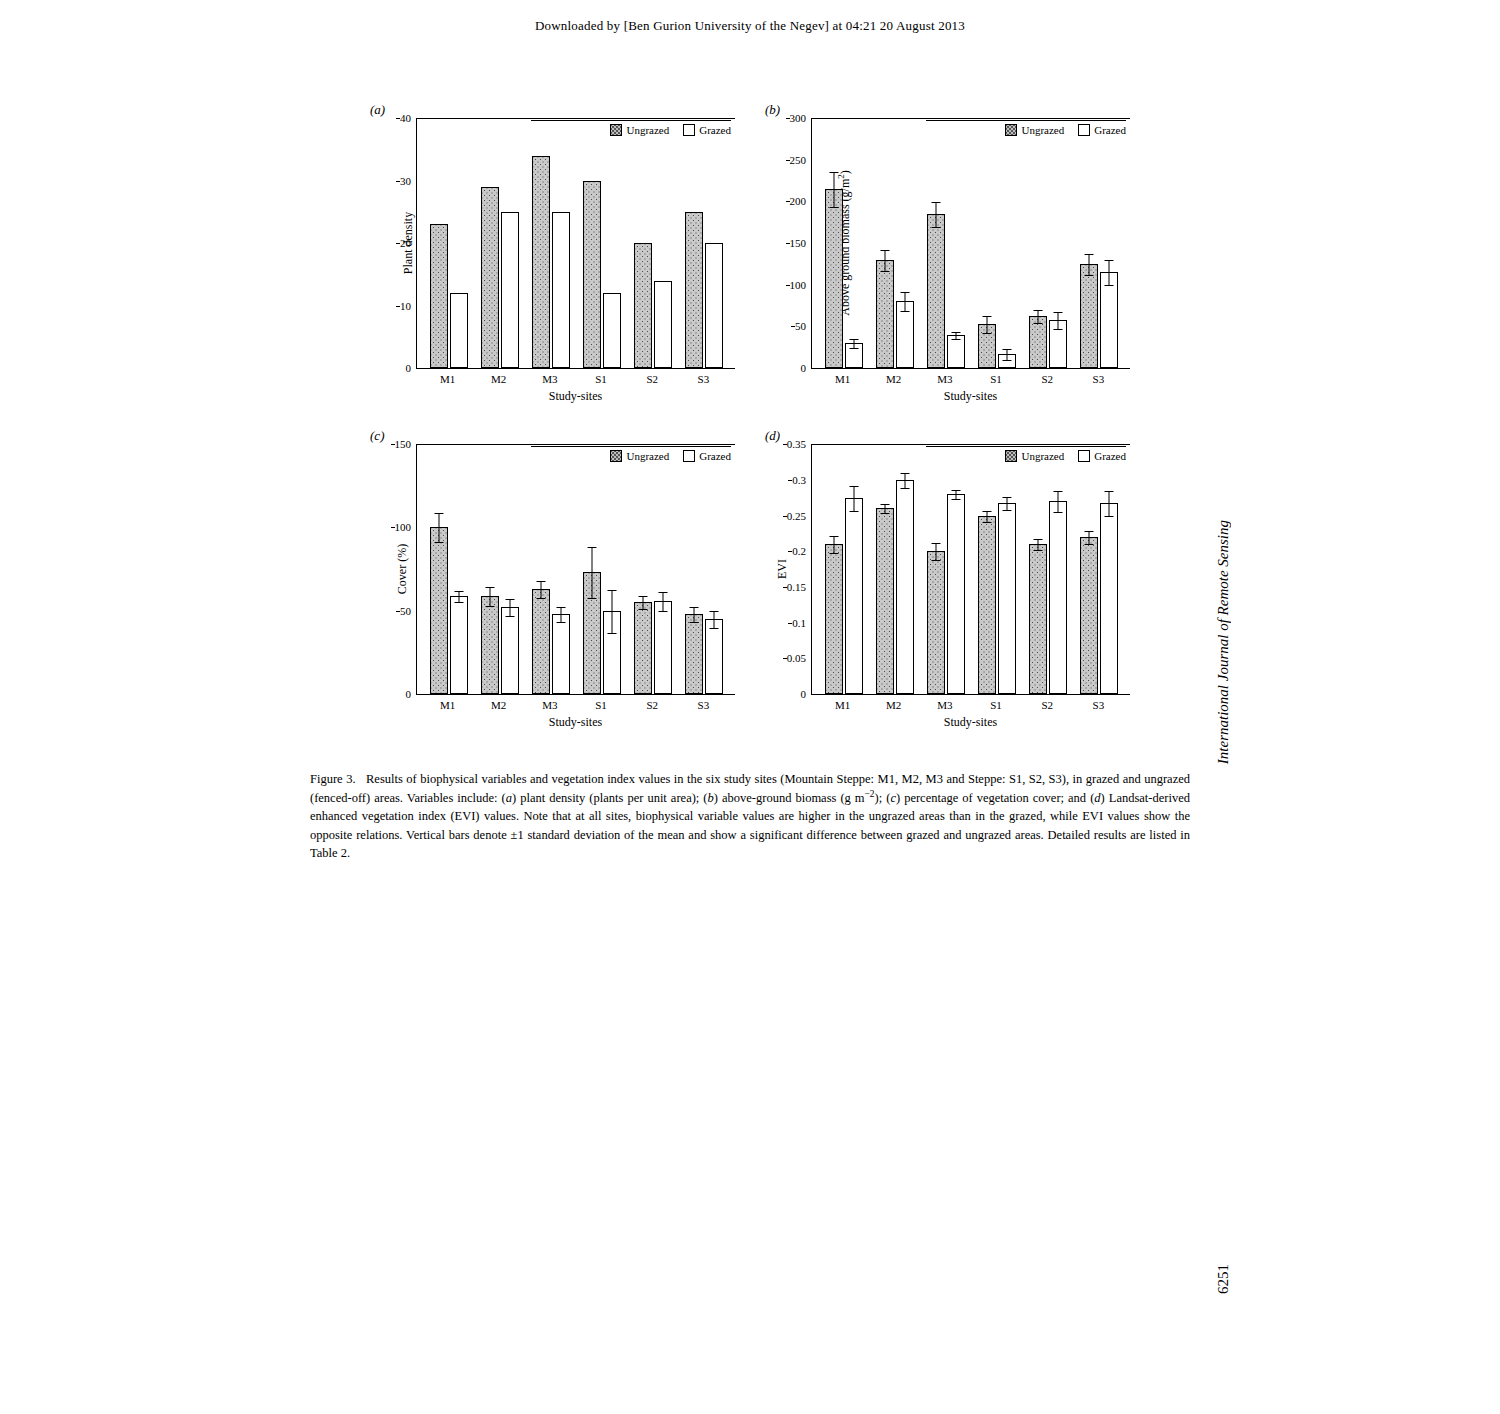Downloaded by [Ben Gurion University of the Negev] at 04:21 20 August 2013
International Journal of Remote Sensing
6251
(a)
Plant density
40 30 20 10 0
Ungrazed Grazed
M1 M2 M3 S1 S2 S3
Study-sites
(b)
Above ground biomass (g/m2)
300 250 200 150 100 50 0
Ungrazed Grazed
M1 M2 M3 S1 S2 S3
Study-sites
(c)
Cover (%)
150 100 50 0
Ungrazed Grazed
M1 M2 M3 S1 S2 S3
Study-sites
(d)
EVI
0.35 0.3 0.25 0.2 0.15 0.1 0.05 0
Ungrazed Grazed
M1 M2 M3 S1 S2 S3
Study-sites
Figure 3. Results of biophysical variables and vegetation index values in the six study sites (Mountain Steppe: M1, M2, M3 and Steppe: S1, S2, S3), in grazed and ungrazed (fenced-off) areas. Variables include: (a) plant density (plants per unit area); (b) above-ground biomass (g m−2); (c) percentage of vegetation cover; and (d) Landsat-derived enhanced vegetation index (EVI) values. Note that at all sites, biophysical variable values are higher in the ungrazed areas than in the grazed, while EVI values show the opposite relations. Vertical bars denote ±1 standard deviation of the mean and show a significant difference between grazed and ungrazed areas. Detailed results are listed in Table 2.